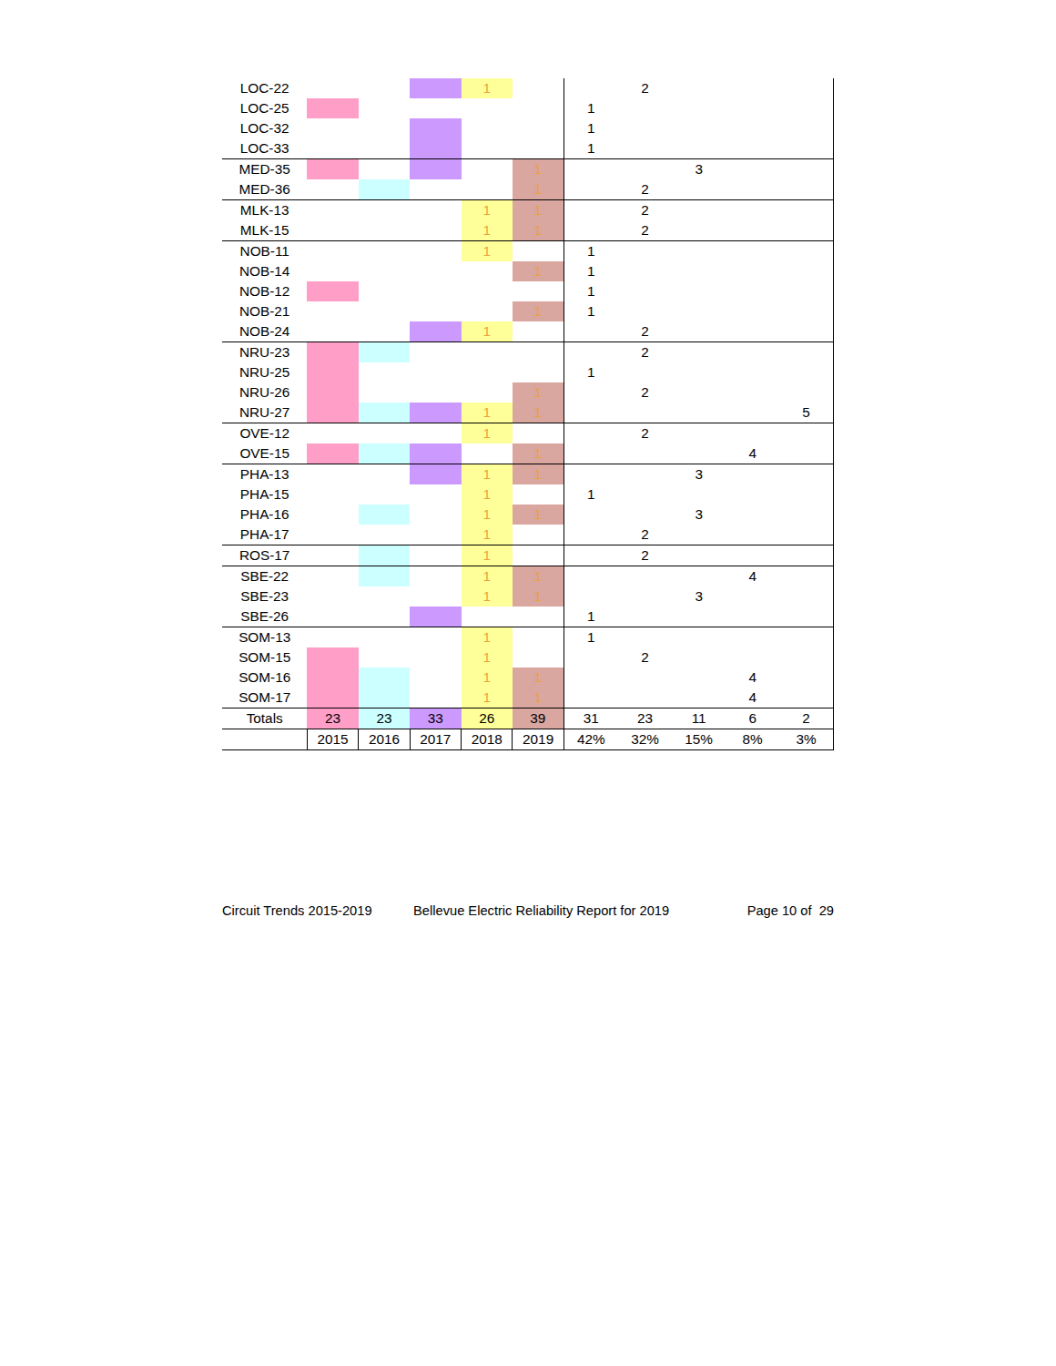| LOC-22 | | | | 1 | | | 2 | | | |
| LOC-25 | | | | | | 1 | | | | |
| LOC-32 | | | | | | 1 | | | | |
| LOC-33 | | | | | | 1 | | | | |
| MED-35 | | | | | 1 | | | 3 | | |
| MED-36 | | | | | 1 | | 2 | | | |
| MLK-13 | | | | 1 | 1 | | 2 | | | |
| MLK-15 | | | | 1 | 1 | | 2 | | | |
| NOB-11 | | | | 1 | | 1 | | | | |
| NOB-14 | | | | | 1 | 1 | | | | |
| NOB-12 | | | | | | 1 | | | | |
| NOB-21 | | | | | 1 | 1 | | | | |
| NOB-24 | | | | 1 | | | 2 | | | |
| NRU-23 | | | | | | | 2 | | | |
| NRU-25 | | | | | | 1 | | | | |
| NRU-26 | | | | | 1 | | 2 | | | |
| NRU-27 | | | | 1 | 1 | | | | | 5 |
| OVE-12 | | | | 1 | | | 2 | | | |
| OVE-15 | | | | | 1 | | | | 4 | |
| PHA-13 | | | | 1 | 1 | | | 3 | | |
| PHA-15 | | | | 1 | | 1 | | | | |
| PHA-16 | | | | 1 | 1 | | | 3 | | |
| PHA-17 | | | | 1 | | | 2 | | | |
| ROS-17 | | | | 1 | | | 2 | | | |
| SBE-22 | | | | 1 | 1 | | | | 4 | |
| SBE-23 | | | | 1 | 1 | | | 3 | | |
| SBE-26 | | | | | | 1 | | | | |
| SOM-13 | | | | 1 | | 1 | | | | |
| SOM-15 | | | | 1 | | | 2 | | | |
| SOM-16 | | | | 1 | 1 | | | | 4 | |
| SOM-17 | | | | 1 | 1 | | | | 4 | |
| Totals | 23 | 23 | 33 | 26 | 39 | 31 | 23 | 11 | 6 | 2 |
| | 2015 | 2016 | 2017 | 2018 | 2019 | 42% | 32% | 15% | 8% | 3% |
Circuit Trends 2015-2019
Bellevue Electric Reliability Report for 2019
Page 10 of 29